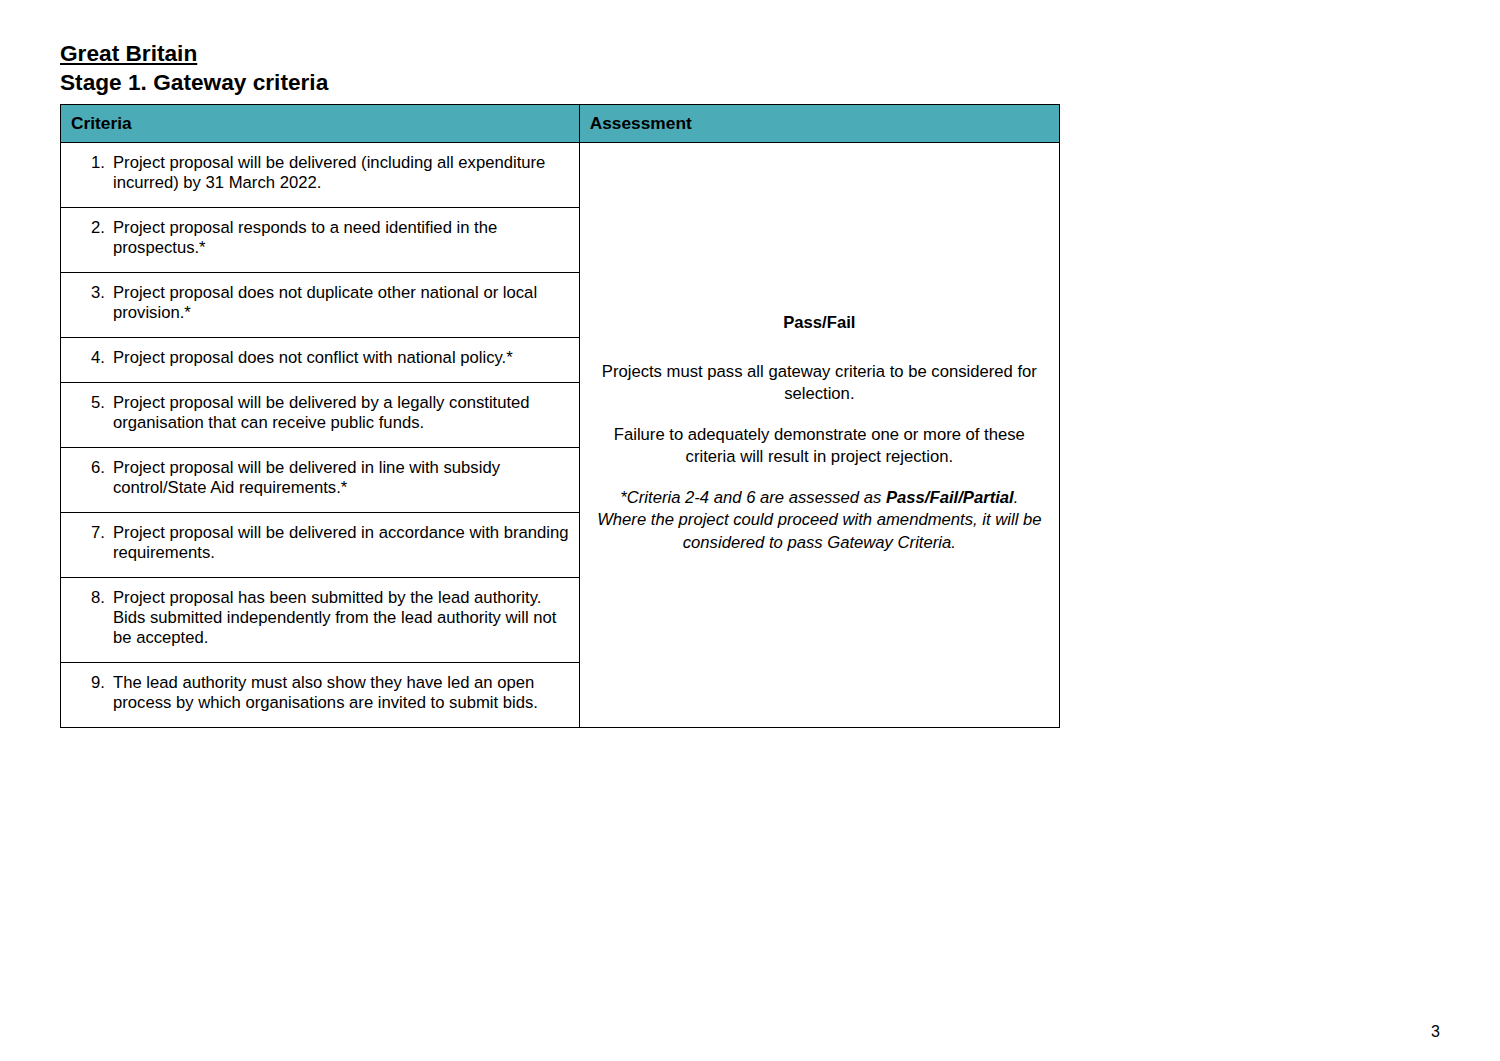Great Britain
Stage 1. Gateway criteria
| Criteria | Assessment |
| --- | --- |
| 1. Project proposal will be delivered (including all expenditure incurred) by 31 March 2022. 2. Project proposal responds to a need identified in the prospectus.* 3. Project proposal does not duplicate other national or local provision.* 4. Project proposal does not conflict with national policy.* 5. Project proposal will be delivered by a legally constituted organisation that can receive public funds. 6. Project proposal will be delivered in line with subsidy control/State Aid requirements.* 7. Project proposal will be delivered in accordance with branding requirements. 8. Project proposal has been submitted by the lead authority. Bids submitted independently from the lead authority will not be accepted. 9. The lead authority must also show they have led an open process by which organisations are invited to submit bids. | Pass/Fail Projects must pass all gateway criteria to be considered for selection. Failure to adequately demonstrate one or more of these criteria will result in project rejection. *Criteria 2-4 and 6 are assessed as Pass/Fail/Partial . Where the project could proceed with amendments, it will be considered to pass Gateway Criteria. |
3